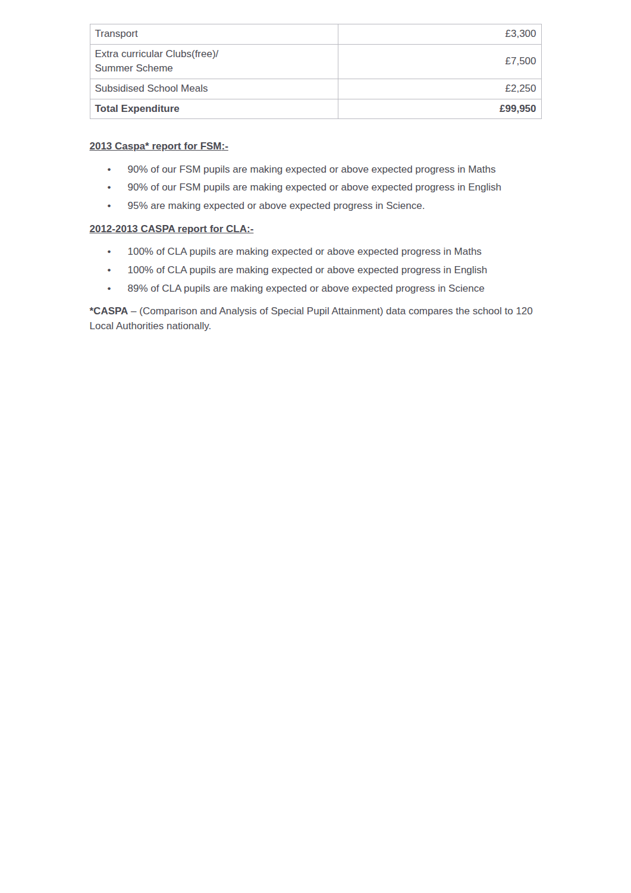| Transport | £3,300 |
| Extra curricular Clubs(free)/ Summer Scheme | £7,500 |
| Subsidised School Meals | £2,250 |
| Total Expenditure | £99,950 |
2013 Caspa* report for FSM:-
90% of our FSM pupils are making expected or above expected progress in Maths
90% of our FSM pupils are making expected or above expected progress in English
95% are making expected or above expected progress in Science.
2012-2013 CASPA report for CLA:-
100% of CLA pupils are making expected or above expected progress in Maths
100% of CLA pupils are making expected or above expected progress in English
89% of CLA pupils are making expected or above expected progress in Science
*CASPA – (Comparison and Analysis of Special Pupil Attainment) data compares the school to 120 Local Authorities nationally.